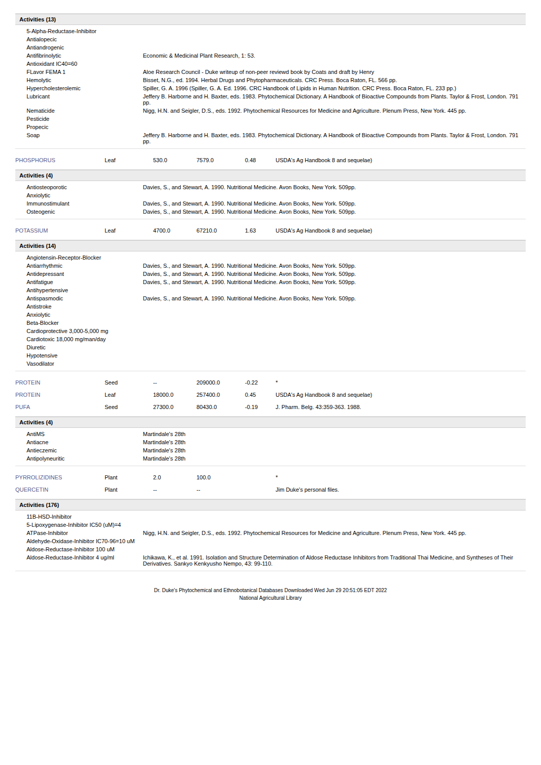Activities (13)
5-Alpha-Reductase-Inhibitor
Antialopecic
Antiandrogenic
Antifibrinolytic
Economic & Medicinal Plant Research, 1: 53.
Antioxidant IC40=60
FLavor FEMA 1
Aloe Research Council - Duke writeup of non-peer reviewd book by Coats and draft by Henry
Hemolytic
Bisset, N.G., ed. 1994. Herbal Drugs and Phytopharmaceuticals. CRC Press. Boca Raton, FL. 566 pp.
Hypercholesterolemic
Spiller, G. A. 1996 (Spiller, G. A. Ed. 1996. CRC Handbook of Lipids in Human Nutrition. CRC Press. Boca Raton, FL. 233 pp.)
Lubricant
Jeffery B. Harborne and H. Baxter, eds. 1983. Phytochemical Dictionary. A Handbook of Bioactive Compounds from Plants. Taylor & Frost, London. 791 pp.
Nematicide
Nigg, H.N. and Seigler, D.S., eds. 1992. Phytochemical Resources for Medicine and Agriculture. Plenum Press, New York. 445 pp.
Pesticide
Propecic
Soap
Jeffery B. Harborne and H. Baxter, eds. 1983. Phytochemical Dictionary. A Handbook of Bioactive Compounds from Plants. Taylor & Frost, London. 791 pp.
PHOSPHORUS
Leaf
530.0
7579.0
0.48
USDA's Ag Handbook 8 and sequelae)
Activities (4)
Antiosteoporotic
Davies, S., and Stewart, A. 1990. Nutritional Medicine. Avon Books, New York. 509pp.
Anxiolytic
Immunostimulant
Davies, S., and Stewart, A. 1990. Nutritional Medicine. Avon Books, New York. 509pp.
Osteogenic
Davies, S., and Stewart, A. 1990. Nutritional Medicine. Avon Books, New York. 509pp.
POTASSIUM
Leaf
4700.0
67210.0
1.63
USDA's Ag Handbook 8 and sequelae)
Activities (14)
Angiotensin-Receptor-Blocker
Antiarrhythmic
Davies, S., and Stewart, A. 1990. Nutritional Medicine. Avon Books, New York. 509pp.
Antidepressant
Davies, S., and Stewart, A. 1990. Nutritional Medicine. Avon Books, New York. 509pp.
Antifatigue
Davies, S., and Stewart, A. 1990. Nutritional Medicine. Avon Books, New York. 509pp.
Antihypertensive
Antispasmodic
Davies, S., and Stewart, A. 1990. Nutritional Medicine. Avon Books, New York. 509pp.
Antistroke
Anxiolytic
Beta-Blocker
Cardioprotective 3,000-5,000 mg
Cardiotoxic 18,000 mg/man/day
Diuretic
Hypotensive
Vasodilator
PROTEIN
Seed
--
209000.0
-0.22
*
PROTEIN
Leaf
18000.0
257400.0
0.45
USDA's Ag Handbook 8 and sequelae)
PUFA
Seed
27300.0
80430.0
-0.19
J. Pharm. Belg. 43:359-363. 1988.
Activities (4)
AntiMS
Martindale's 28th
Antiacne
Martindale's 28th
Antieczemic
Martindale's 28th
Antipolyneuritic
Martindale's 28th
PYRROLIZIDINES
Plant
2.0
100.0
*
QUERCETIN
Plant
--
--
Jim Duke's personal files.
Activities (176)
11B-HSD-Inhibitor
5-Lipoxygenase-Inhibitor IC50 (uM)=4
ATPase-Inhibitor
Nigg, H.N. and Seigler, D.S., eds. 1992. Phytochemical Resources for Medicine and Agriculture. Plenum Press, New York. 445 pp.
Aldehyde-Oxidase-Inhibitor IC70-96=10 uM
Aldose-Reductase-Inhibitor 100 uM
Aldose-Reductase-Inhibitor 4 ug/ml
Ichikawa, K., et al. 1991. Isolation and Structure Determination of Aldose Reductase Inhibitors from Traditional Thai Medicine, and Syntheses of Their Derivatives. Sankyo Kenkyusho Nempo, 43: 99-110.
Dr. Duke's Phytochemical and Ethnobotanical Databases Downloaded Wed Jun 29 20:51:05 EDT 2022
National Agricultural Library